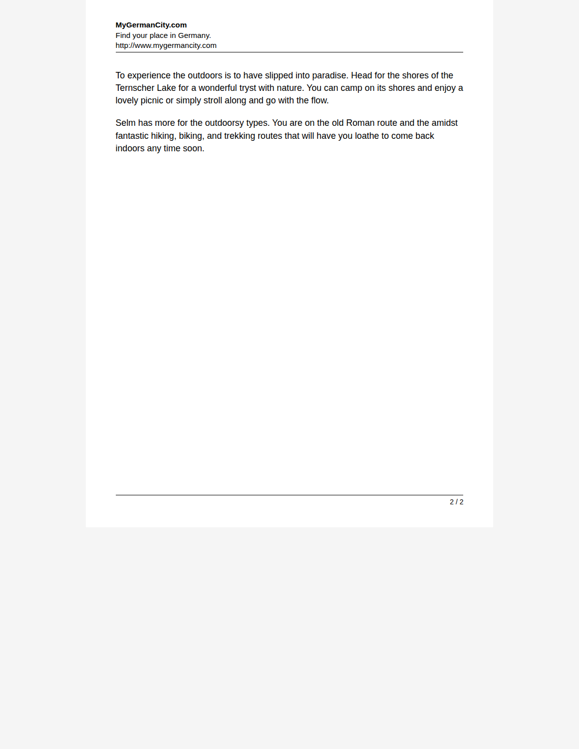MyGermanCity.com
Find your place in Germany.
http://www.mygermancity.com
To experience the outdoors is to have slipped into paradise. Head for the shores of the Ternscher Lake for a wonderful tryst with nature. You can camp on its shores and enjoy a lovely picnic or simply stroll along and go with the flow.
Selm has more for the outdoorsy types. You are on the old Roman route and the amidst fantastic hiking, biking, and trekking routes that will have you loathe to come back indoors any time soon.
2 / 2